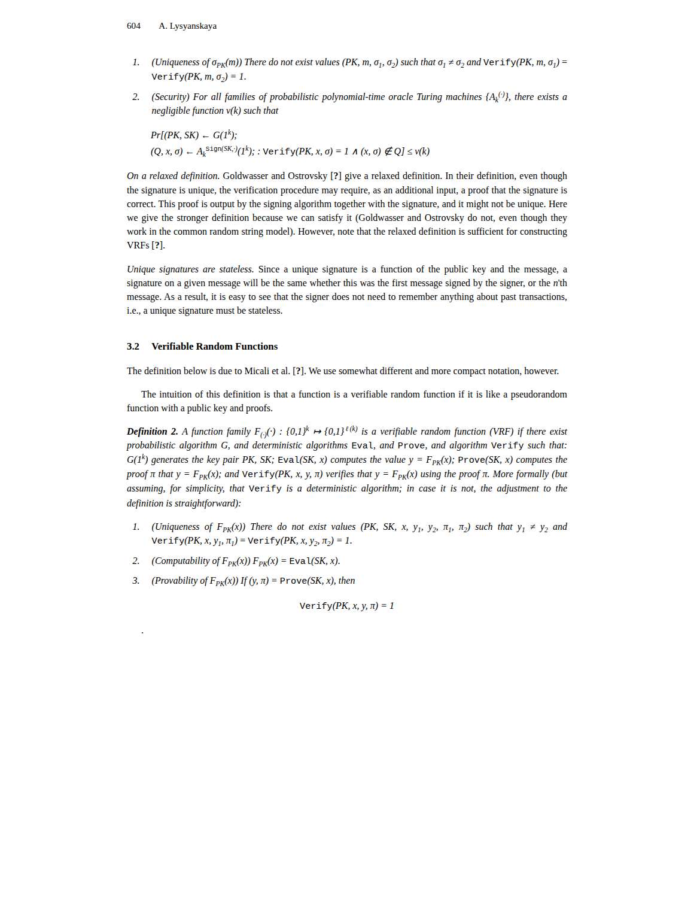604 A. Lysyanskaya
(Uniqueness of σPK(m)) There do not exist values (PK, m, σ1, σ2) such that σ1 ≠ σ2 and Verify(PK, m, σ1) = Verify(PK, m, σ2) = 1.
(Security) For all families of probabilistic polynomial-time oracle Turing machines {Ak(·)}, there exists a negligible function ν(k) such that
Pr[(PK, SK) ← G(1k); (Q, x, σ) ← AkSign(SK,·)(1k); : Verify(PK, x, σ) = 1 ∧ (x, σ) ∉ Q] ≤ ν(k)
On a relaxed definition. Goldwasser and Ostrovsky [?] give a relaxed definition. In their definition, even though the signature is unique, the verification procedure may require, as an additional input, a proof that the signature is correct. This proof is output by the signing algorithm together with the signature, and it might not be unique. Here we give the stronger definition because we can satisfy it (Goldwasser and Ostrovsky do not, even though they work in the common random string model). However, note that the relaxed definition is sufficient for constructing VRFs [?].
Unique signatures are stateless. Since a unique signature is a function of the public key and the message, a signature on a given message will be the same whether this was the first message signed by the signer, or the n'th message. As a result, it is easy to see that the signer does not need to remember anything about past transactions, i.e., a unique signature must be stateless.
3.2 Verifiable Random Functions
The definition below is due to Micali et al. [?]. We use somewhat different and more compact notation, however.
The intuition of this definition is that a function is a verifiable random function if it is like a pseudorandom function with a public key and proofs.
Definition 2. A function family F(·)(·) : {0,1}k ↦ {0,1}ℓ(k) is a verifiable random function (VRF) if there exist probabilistic algorithm G, and deterministic algorithms Eval, and Prove, and algorithm Verify such that: G(1k) generates the key pair PK, SK; Eval(SK, x) computes the value y = FPK(x); Prove(SK, x) computes the proof π that y = FPK(x); and Verify(PK, x, y, π) verifies that y = FPK(x) using the proof π. More formally (but assuming, for simplicity, that Verify is a deterministic algorithm; in case it is not, the adjustment to the definition is straightforward):
(Uniqueness of FPK(x)) There do not exist values (PK, SK, x, y1, y2, π1, π2) such that y1 ≠ y2 and Verify(PK, x, y1, π1) = Verify(PK, x, y2, π2) = 1.
(Computability of FPK(x)) FPK(x) = Eval(SK, x).
(Provability of FPK(x)) If (y, π) = Prove(SK, x), then
Verify(PK, x, y, π) = 1
.